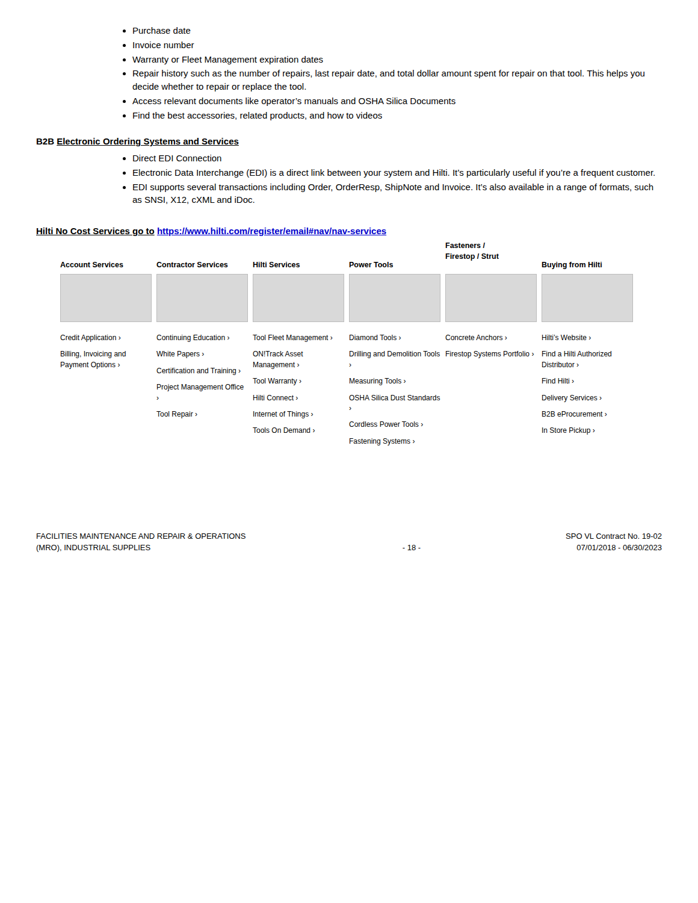Purchase date
Invoice number
Warranty or Fleet Management expiration dates
Repair history such as the number of repairs, last repair date, and total dollar amount spent for repair on that tool. This helps you decide whether to repair or replace the tool.
Access relevant documents like operator’s manuals and OSHA Silica Documents
Find the best accessories, related products, and how to videos
B2B Electronic Ordering Systems and Services
Direct EDI Connection
Electronic Data Interchange (EDI) is a direct link between your system and Hilti. It’s particularly useful if you’re a frequent customer.
EDI supports several transactions including Order, OrderResp, ShipNote and Invoice. It’s also available in a range of formats, such as SNSI, X12, cXML and iDoc.
Hilti No Cost Services go to https://www.hilti.com/register/email#nav/nav-services
| Account Services | Contractor Services | Hilti Services | Power Tools | Fasteners / Firestop / Strut | Buying from Hilti |
| --- | --- | --- | --- | --- | --- |
| Credit Application Billing, Invoicing and Payment Options | Continuing Education White Papers Certification and Training Project Management Office Tool Repair | Tool Fleet Management ON!Track Asset Management Tool Warranty Hilti Connect Internet of Things Tools On Demand | Diamond Tools Drilling and Demolition Tools Measuring Tools OSHA Silica Dust Standards Cordless Power Tools Fastening Systems | Concrete Anchors Firestop Systems Portfolio | Hilti’s Website Find a Hilti Authorized Distributor Find Hilti Delivery Services B2B eProcurement In Store Pickup |
FACILITIES MAINTENANCE AND REPAIR & OPERATIONS
(MRO), INDUSTRIAL SUPPLIES
- 18 -
SPO VL Contract No. 19-02
07/01/2018 - 06/30/2023